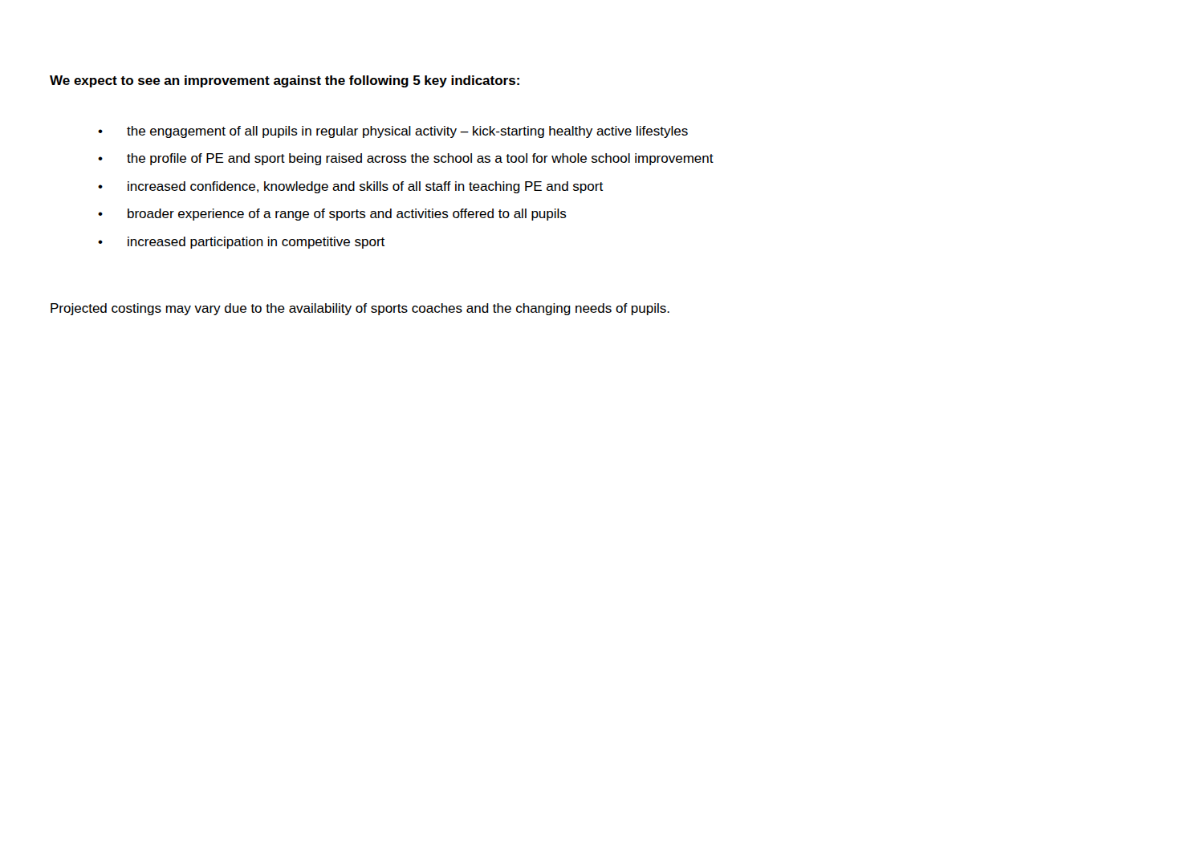We expect to see an improvement against the following 5 key indicators:
the engagement of all pupils in regular physical activity – kick-starting healthy active lifestyles
the profile of PE and sport being raised across the school as a tool for whole school improvement
increased confidence, knowledge and skills of all staff in teaching PE and sport
broader experience of a range of sports and activities offered to all pupils
increased participation in competitive sport
Projected costings may vary due to the availability of sports coaches and the changing needs of pupils.